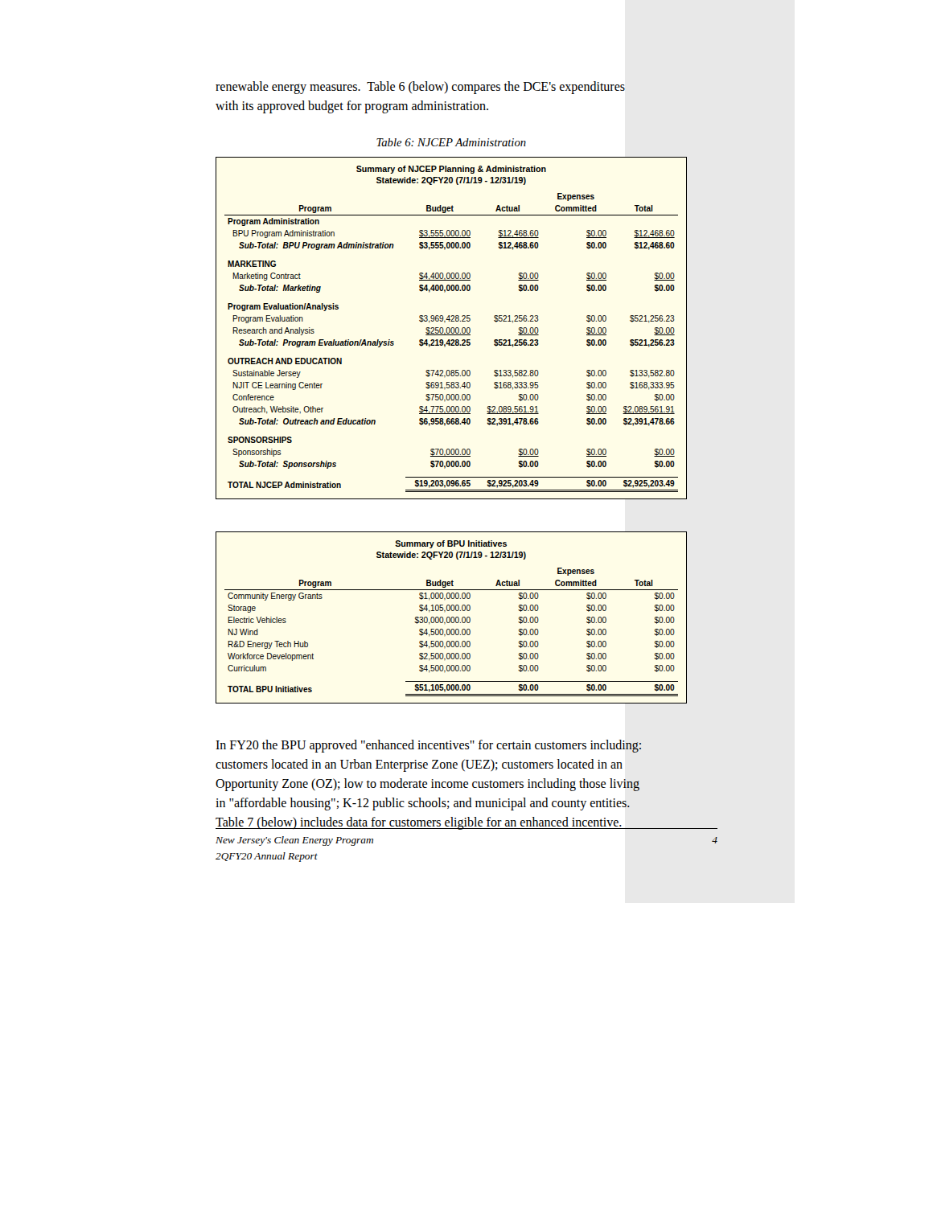renewable energy measures. Table 6 (below) compares the DCE's expenditures with its approved budget for program administration.
Table 6: NJCEP Administration
Summary of NJCEP Planning & Administration
Statewide: 2QFY20 (7/1/19 - 12/31/19)
| | | | Expenses | |
| Program | Budget | Actual | Committed | Total |
| Program Administration | | | | |
| BPU Program Administration | $3,555,000.00 | $12,468.60 | $0.00 | $12,468.60 |
| Sub-Total: BPU Program Administration | $3,555,000.00 | $12,468.60 | $0.00 | $12,468.60 |
| MARKETING | | | | |
| Marketing Contract | $4,400,000.00 | $0.00 | $0.00 | $0.00 |
| Sub-Total: Marketing | $4,400,000.00 | $0.00 | $0.00 | $0.00 |
| Program Evaluation/Analysis | | | | |
| Program Evaluation | $3,969,428.25 | $521,256.23 | $0.00 | $521,256.23 |
| Research and Analysis | $250,000.00 | $0.00 | $0.00 | $0.00 |
| Sub-Total: Program Evaluation/Analysis | $4,219,428.25 | $521,256.23 | $0.00 | $521,256.23 |
| OUTREACH AND EDUCATION | | | | |
| Sustainable Jersey | $742,085.00 | $133,582.80 | $0.00 | $133,582.80 |
| NJIT CE Learning Center | $691,583.40 | $168,333.95 | $0.00 | $168,333.95 |
| Conference | $750,000.00 | $0.00 | $0.00 | $0.00 |
| Outreach, Website, Other | $4,775,000.00 | $2,089,561.91 | $0.00 | $2,089,561.91 |
| Sub-Total: Outreach and Education | $6,958,668.40 | $2,391,478.66 | $0.00 | $2,391,478.66 |
| SPONSORSHIPS | | | | |
| Sponsorships | $70,000.00 | $0.00 | $0.00 | $0.00 |
| Sub-Total: Sponsorships | $70,000.00 | $0.00 | $0.00 | $0.00 |
| TOTAL NJCEP Administration | $19,203,096.65 | $2,925,203.49 | $0.00 | $2,925,203.49 |
Summary of BPU Initiatives
Statewide: 2QFY20 (7/1/19 - 12/31/19)
| | | | Expenses | |
| Program | Budget | Actual | Committed | Total |
| Community Energy Grants | $1,000,000.00 | $0.00 | $0.00 | $0.00 |
| Storage | $4,105,000.00 | $0.00 | $0.00 | $0.00 |
| Electric Vehicles | $30,000,000.00 | $0.00 | $0.00 | $0.00 |
| NJ Wind | $4,500,000.00 | $0.00 | $0.00 | $0.00 |
| R&D Energy Tech Hub | $4,500,000.00 | $0.00 | $0.00 | $0.00 |
| Workforce Development | $2,500,000.00 | $0.00 | $0.00 | $0.00 |
| Curriculum | $4,500,000.00 | $0.00 | $0.00 | $0.00 |
| TOTAL BPU Initiatives | $51,105,000.00 | $0.00 | $0.00 | $0.00 |
In FY20 the BPU approved "enhanced incentives" for certain customers including: customers located in an Urban Enterprise Zone (UEZ); customers located in an Opportunity Zone (OZ); low to moderate income customers including those living in "affordable housing"; K-12 public schools; and municipal and county entities. Table 7 (below) includes data for customers eligible for an enhanced incentive.
New Jersey's Clean Energy Program
2QFY20 Annual Report
4